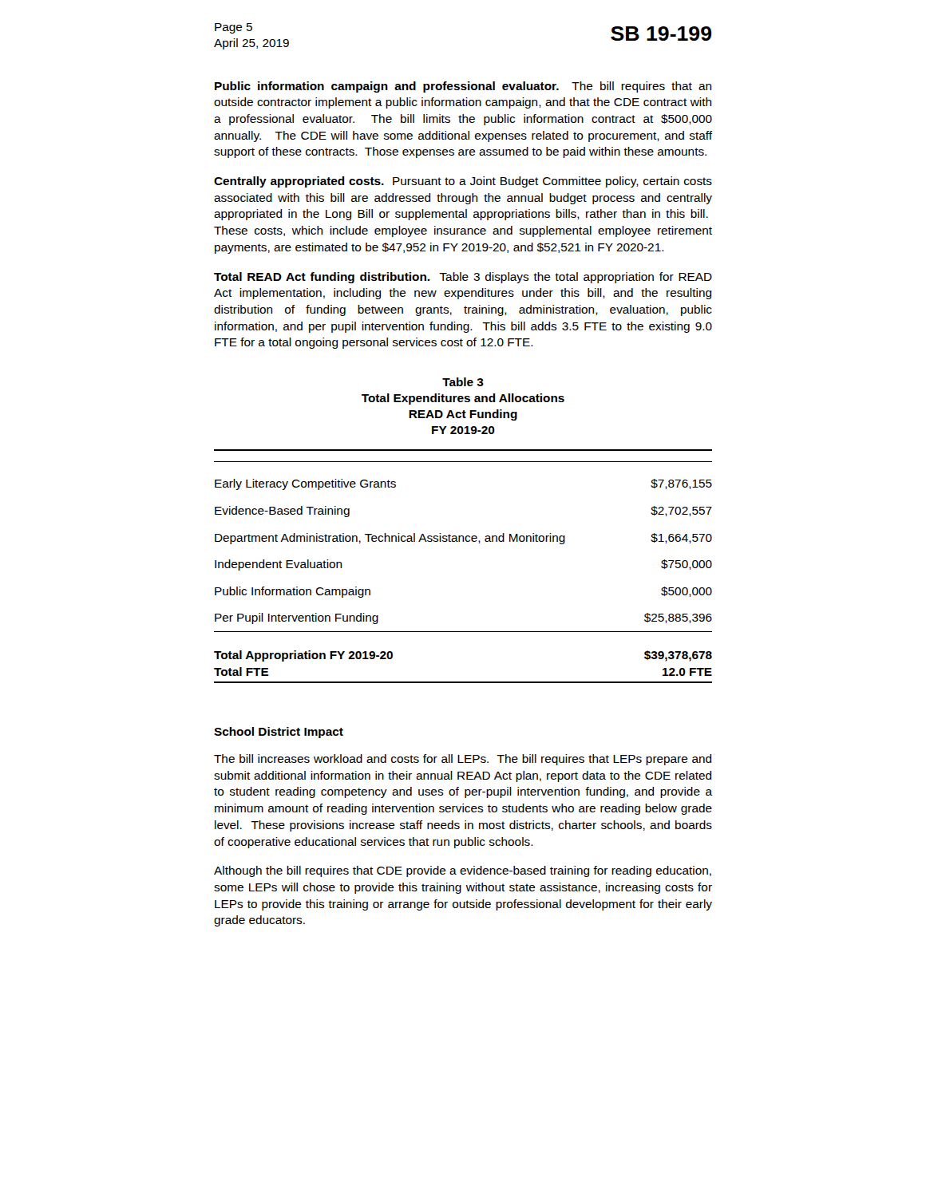Page 5
April 25, 2019
SB 19-199
Public information campaign and professional evaluator. The bill requires that an outside contractor implement a public information campaign, and that the CDE contract with a professional evaluator. The bill limits the public information contract at $500,000 annually. The CDE will have some additional expenses related to procurement, and staff support of these contracts. Those expenses are assumed to be paid within these amounts.
Centrally appropriated costs. Pursuant to a Joint Budget Committee policy, certain costs associated with this bill are addressed through the annual budget process and centrally appropriated in the Long Bill or supplemental appropriations bills, rather than in this bill. These costs, which include employee insurance and supplemental employee retirement payments, are estimated to be $47,952 in FY 2019-20, and $52,521 in FY 2020-21.
Total READ Act funding distribution. Table 3 displays the total appropriation for READ Act implementation, including the new expenditures under this bill, and the resulting distribution of funding between grants, training, administration, evaluation, public information, and per pupil intervention funding. This bill adds 3.5 FTE to the existing 9.0 FTE for a total ongoing personal services cost of 12.0 FTE.
Table 3
Total Expenditures and Allocations
READ Act Funding
FY 2019-20
| Early Literacy Competitive Grants | $7,876,155 |
| Evidence-Based Training | $2,702,557 |
| Department Administration, Technical Assistance, and Monitoring | $1,664,570 |
| Independent Evaluation | $750,000 |
| Public Information Campaign | $500,000 |
| Per Pupil Intervention Funding | $25,885,396 |
| Total Appropriation FY 2019-20 | $39,378,678 |
| Total FTE | 12.0 FTE |
School District Impact
The bill increases workload and costs for all LEPs. The bill requires that LEPs prepare and submit additional information in their annual READ Act plan, report data to the CDE related to student reading competency and uses of per-pupil intervention funding, and provide a minimum amount of reading intervention services to students who are reading below grade level. These provisions increase staff needs in most districts, charter schools, and boards of cooperative educational services that run public schools.
Although the bill requires that CDE provide a evidence-based training for reading education, some LEPs will chose to provide this training without state assistance, increasing costs for LEPs to provide this training or arrange for outside professional development for their early grade educators.